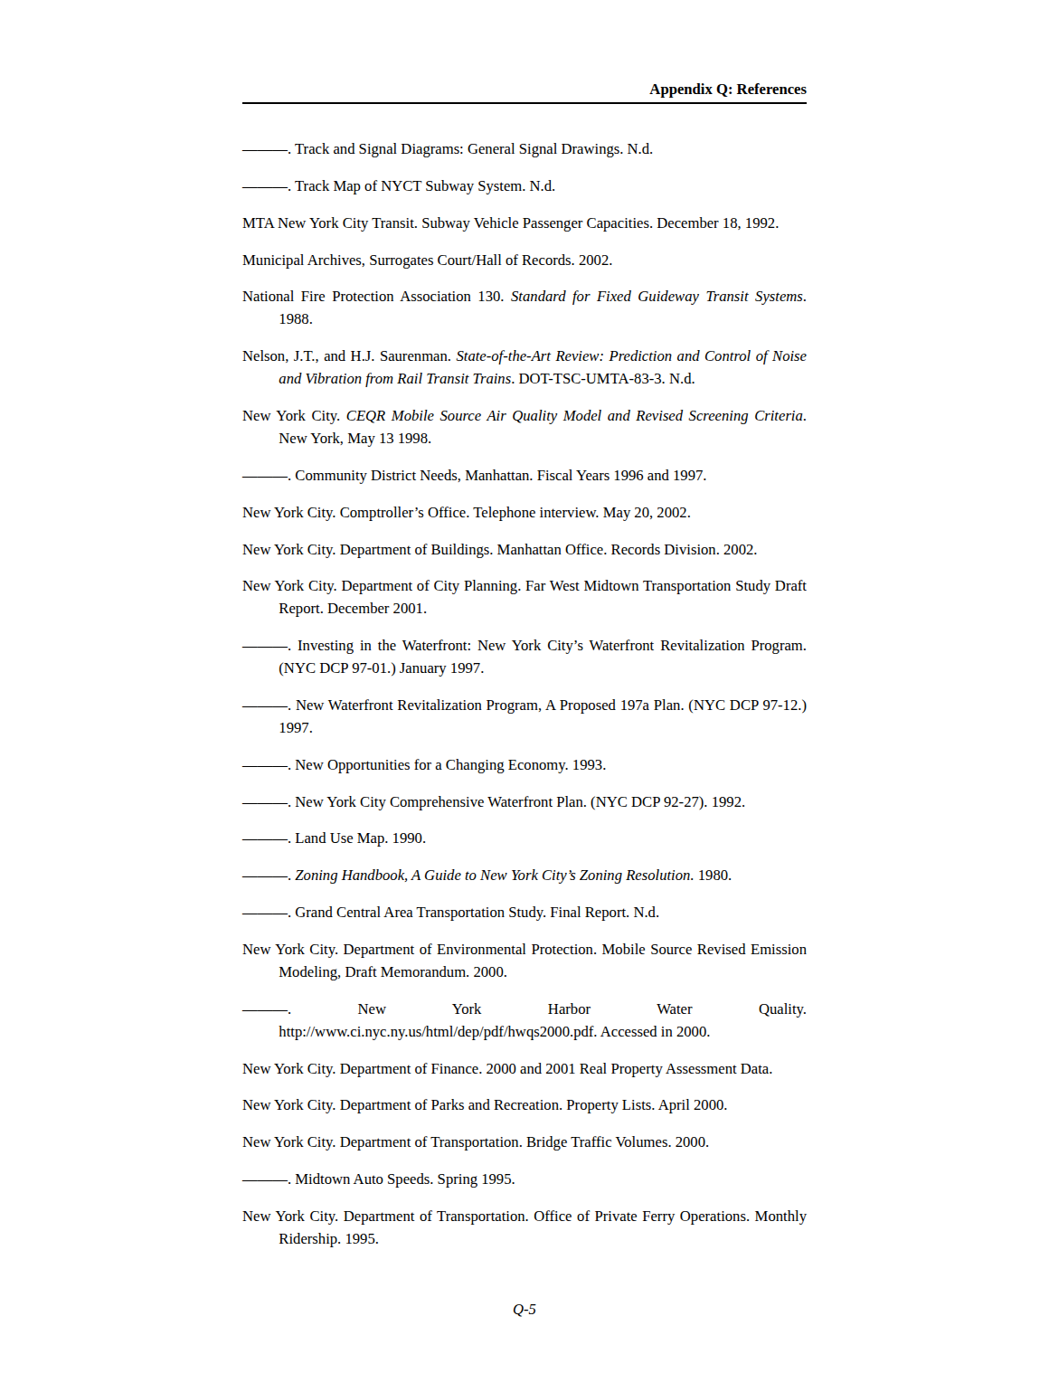Appendix Q: References
———. Track and Signal Diagrams: General Signal Drawings. N.d.
———. Track Map of NYCT Subway System. N.d.
MTA New York City Transit. Subway Vehicle Passenger Capacities. December 18, 1992.
Municipal Archives, Surrogates Court/Hall of Records. 2002.
National Fire Protection Association 130. Standard for Fixed Guideway Transit Systems. 1988.
Nelson, J.T., and H.J. Saurenman. State-of-the-Art Review: Prediction and Control of Noise and Vibration from Rail Transit Trains. DOT-TSC-UMTA-83-3. N.d.
New York City. CEQR Mobile Source Air Quality Model and Revised Screening Criteria. New York, May 13 1998.
———. Community District Needs, Manhattan. Fiscal Years 1996 and 1997.
New York City. Comptroller’s Office. Telephone interview. May 20, 2002.
New York City. Department of Buildings. Manhattan Office. Records Division. 2002.
New York City. Department of City Planning. Far West Midtown Transportation Study Draft Report. December 2001.
———. Investing in the Waterfront: New York City’s Waterfront Revitalization Program. (NYC DCP 97-01.) January 1997.
———. New Waterfront Revitalization Program, A Proposed 197a Plan. (NYC DCP 97-12.) 1997.
———. New Opportunities for a Changing Economy. 1993.
———. New York City Comprehensive Waterfront Plan. (NYC DCP 92-27). 1992.
———. Land Use Map. 1990.
———. Zoning Handbook, A Guide to New York City’s Zoning Resolution. 1980.
———. Grand Central Area Transportation Study. Final Report. N.d.
New York City. Department of Environmental Protection. Mobile Source Revised Emission Modeling, Draft Memorandum. 2000.
———. New York Harbor Water Quality. http://www.ci.nyc.ny.us/html/dep/pdf/hwqs2000.pdf. Accessed in 2000.
New York City. Department of Finance. 2000 and 2001 Real Property Assessment Data.
New York City. Department of Parks and Recreation. Property Lists. April 2000.
New York City. Department of Transportation. Bridge Traffic Volumes. 2000.
———. Midtown Auto Speeds. Spring 1995.
New York City. Department of Transportation. Office of Private Ferry Operations. Monthly Ridership. 1995.
Q-5